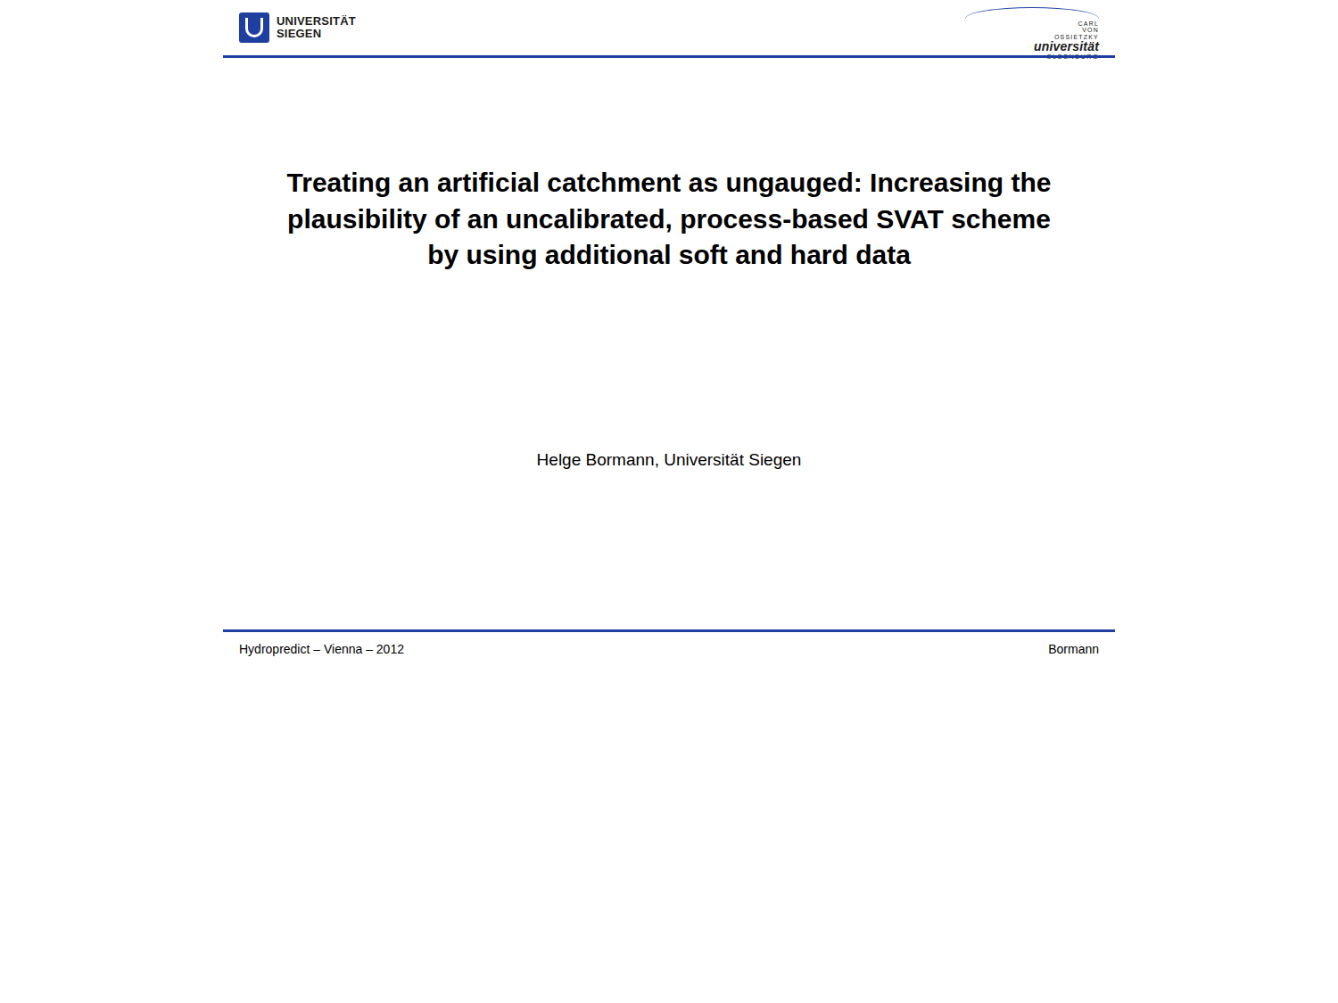UNIVERSITÄT
SIEGEN
CARL
VON
OSSIETZKY
universität
OLDENBURG
Treating an artificial catchment as ungauged: Increasing the plausibility of an uncalibrated, process-based SVAT scheme by using additional soft and hard data
Helge Bormann, Universität Siegen
Hydropredict – Vienna – 2012
Bormann